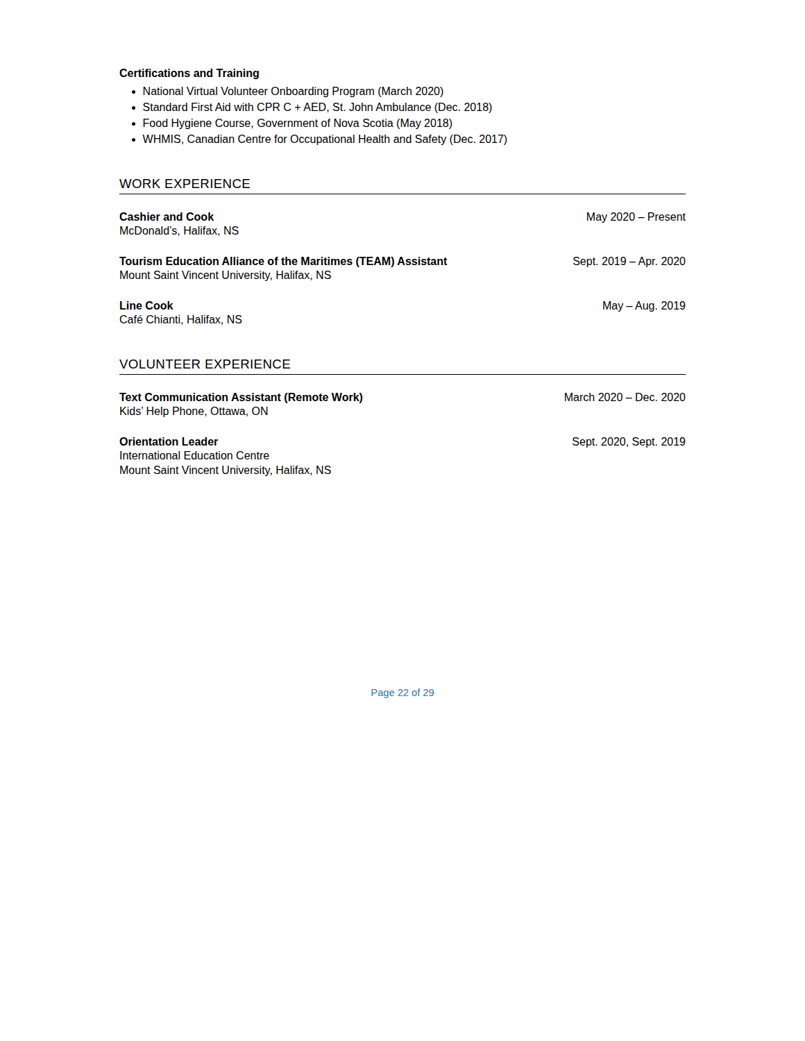Certifications and Training
National Virtual Volunteer Onboarding Program (March 2020)
Standard First Aid with CPR C + AED, St. John Ambulance (Dec. 2018)
Food Hygiene Course, Government of Nova Scotia (May 2018)
WHMIS, Canadian Centre for Occupational Health and Safety (Dec. 2017)
WORK EXPERIENCE
Cashier and Cook May 2020 – Present
McDonald’s, Halifax, NS
Tourism Education Alliance of the Maritimes (TEAM) Assistant Sept. 2019 – Apr. 2020
Mount Saint Vincent University, Halifax, NS
Line Cook May – Aug. 2019
Café Chianti, Halifax, NS
VOLUNTEER EXPERIENCE
Text Communication Assistant (Remote Work) March 2020 – Dec. 2020
Kids’ Help Phone, Ottawa, ON
Orientation Leader Sept. 2020, Sept. 2019
International Education Centre
Mount Saint Vincent University, Halifax, NS
Page 22 of 29